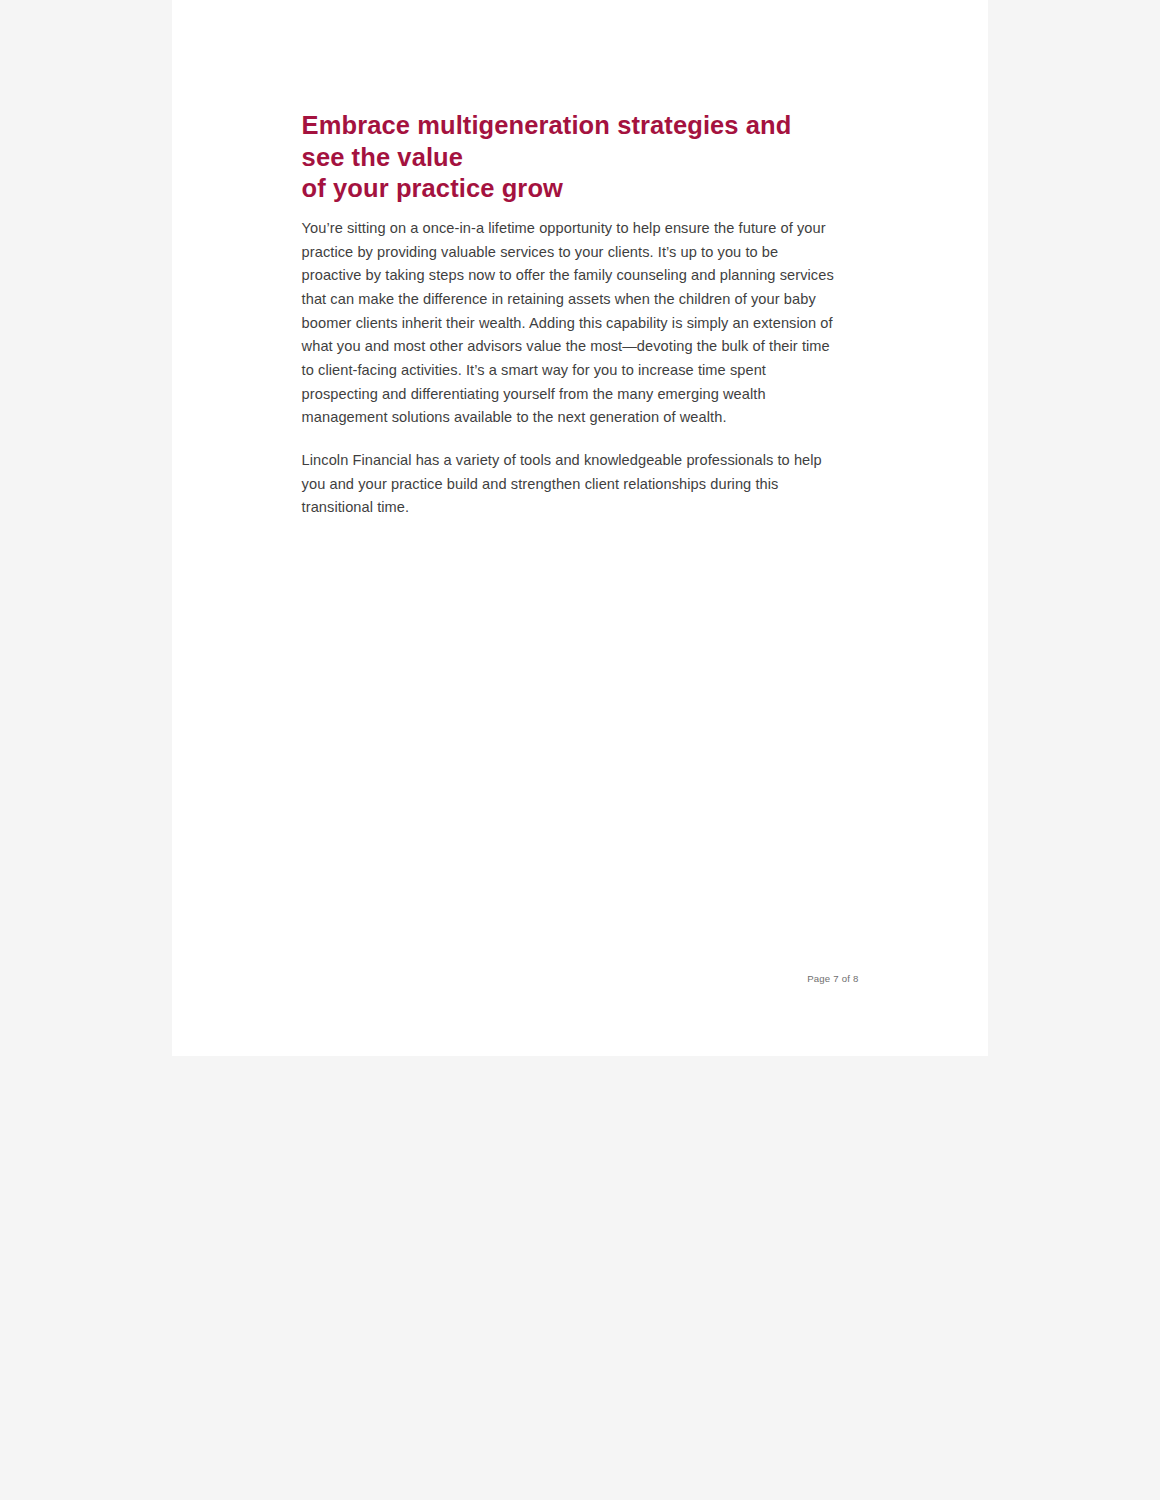Embrace multigeneration strategies and see the value
of your practice grow
You’re sitting on a once-in-a lifetime opportunity to help ensure the future of your practice by providing valuable services to your clients. It’s up to you to be proactive by taking steps now to offer the family counseling and planning services that can make the difference in retaining assets when the children of your baby boomer clients inherit their wealth. Adding this capability is simply an extension of what you and most other advisors value the most—devoting the bulk of their time to client-facing activities. It’s a smart way for you to increase time spent prospecting and differentiating yourself from the many emerging wealth management solutions available to the next generation of wealth.
Lincoln Financial has a variety of tools and knowledgeable professionals to help you and your practice build and strengthen client relationships during this transitional time.
Page 7 of 8